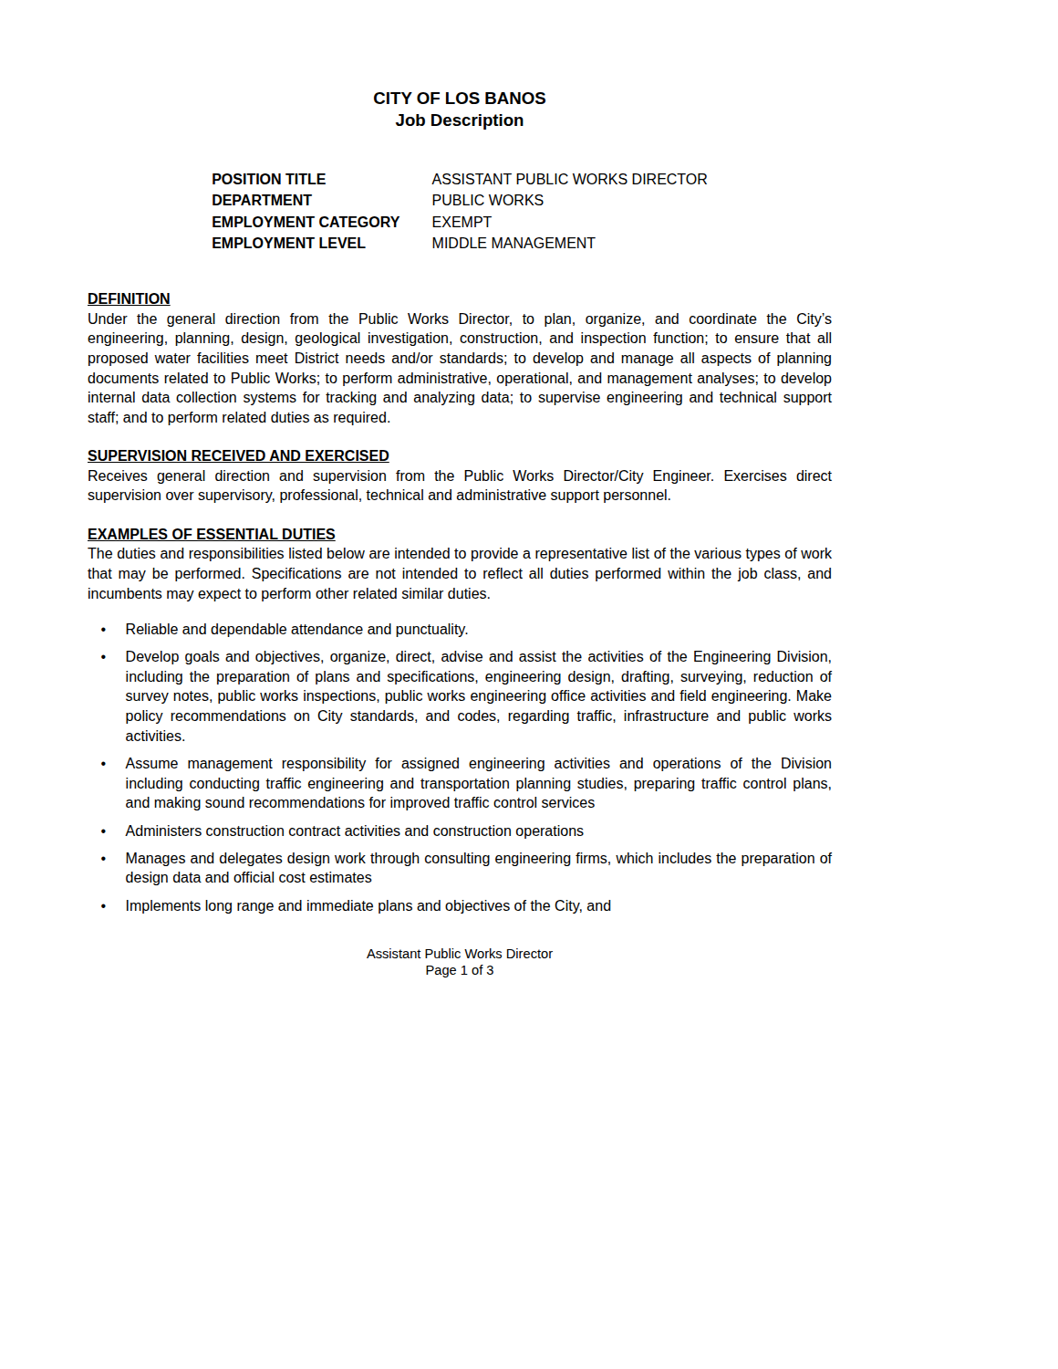CITY OF LOS BANOS
Job Description
| POSITION TITLE | ASSISTANT PUBLIC WORKS DIRECTOR |
| DEPARTMENT | PUBLIC WORKS |
| EMPLOYMENT CATEGORY | EXEMPT |
| EMPLOYMENT LEVEL | MIDDLE MANAGEMENT |
DEFINITION
Under the general direction from the Public Works Director, to plan, organize, and coordinate the City’s engineering, planning, design, geological investigation, construction, and inspection function; to ensure that all proposed water facilities meet District needs and/or standards; to develop and manage all aspects of planning documents related to Public Works; to perform administrative, operational, and management analyses; to develop internal data collection systems for tracking and analyzing data; to supervise engineering and technical support staff; and to perform related duties as required.
SUPERVISION RECEIVED AND EXERCISED
Receives general direction and supervision from the Public Works Director/City Engineer. Exercises direct supervision over supervisory, professional, technical and administrative support personnel.
EXAMPLES OF ESSENTIAL DUTIES
The duties and responsibilities listed below are intended to provide a representative list of the various types of work that may be performed. Specifications are not intended to reflect all duties performed within the job class, and incumbents may expect to perform other related similar duties.
Reliable and dependable attendance and punctuality.
Develop goals and objectives, organize, direct, advise and assist the activities of the Engineering Division, including the preparation of plans and specifications, engineering design, drafting, surveying, reduction of survey notes, public works inspections, public works engineering office activities and field engineering. Make policy recommendations on City standards, and codes, regarding traffic, infrastructure and public works activities.
Assume management responsibility for assigned engineering activities and operations of the Division including conducting traffic engineering and transportation planning studies, preparing traffic control plans, and making sound recommendations for improved traffic control services
Administers construction contract activities and construction operations
Manages and delegates design work through consulting engineering firms, which includes the preparation of design data and official cost estimates
Implements long range and immediate plans and objectives of the City, and
Assistant Public Works Director
Page 1 of 3